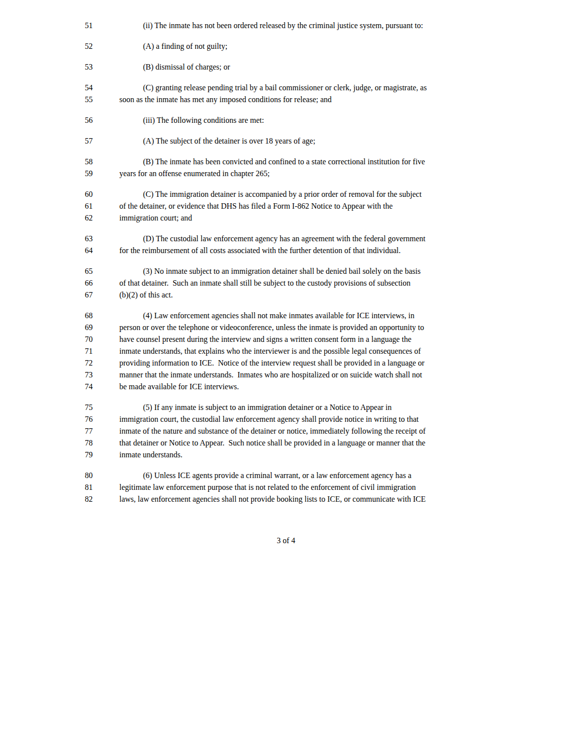51
(ii) The inmate has not been ordered released by the criminal justice system, pursuant to:
52
(A) a finding of not guilty;
53
(B) dismissal of charges; or
54
(C) granting release pending trial by a bail commissioner or clerk, judge, or magistrate, as
55
soon as the inmate has met any imposed conditions for release; and
56
(iii) The following conditions are met:
57
(A) The subject of the detainer is over 18 years of age;
58
(B) The inmate has been convicted and confined to a state correctional institution for five
59
years for an offense enumerated in chapter 265;
60
(C) The immigration detainer is accompanied by a prior order of removal for the subject
61
of the detainer, or evidence that DHS has filed a Form I-862 Notice to Appear with the
62
immigration court; and
63
(D) The custodial law enforcement agency has an agreement with the federal government
64
for the reimbursement of all costs associated with the further detention of that individual.
65
(3) No inmate subject to an immigration detainer shall be denied bail solely on the basis
66
of that detainer. Such an inmate shall still be subject to the custody provisions of subsection
67
(b)(2) of this act.
68
(4) Law enforcement agencies shall not make inmates available for ICE interviews, in
69
person or over the telephone or videoconference, unless the inmate is provided an opportunity to
70
have counsel present during the interview and signs a written consent form in a language the
71
inmate understands, that explains who the interviewer is and the possible legal consequences of
72
providing information to ICE. Notice of the interview request shall be provided in a language or
73
manner that the inmate understands. Inmates who are hospitalized or on suicide watch shall not
74
be made available for ICE interviews.
75
(5) If any inmate is subject to an immigration detainer or a Notice to Appear in
76
immigration court, the custodial law enforcement agency shall provide notice in writing to that
77
inmate of the nature and substance of the detainer or notice, immediately following the receipt of
78
that detainer or Notice to Appear. Such notice shall be provided in a language or manner that the
79
inmate understands.
80
(6) Unless ICE agents provide a criminal warrant, or a law enforcement agency has a
81
legitimate law enforcement purpose that is not related to the enforcement of civil immigration
82
laws, law enforcement agencies shall not provide booking lists to ICE, or communicate with ICE
3 of 4